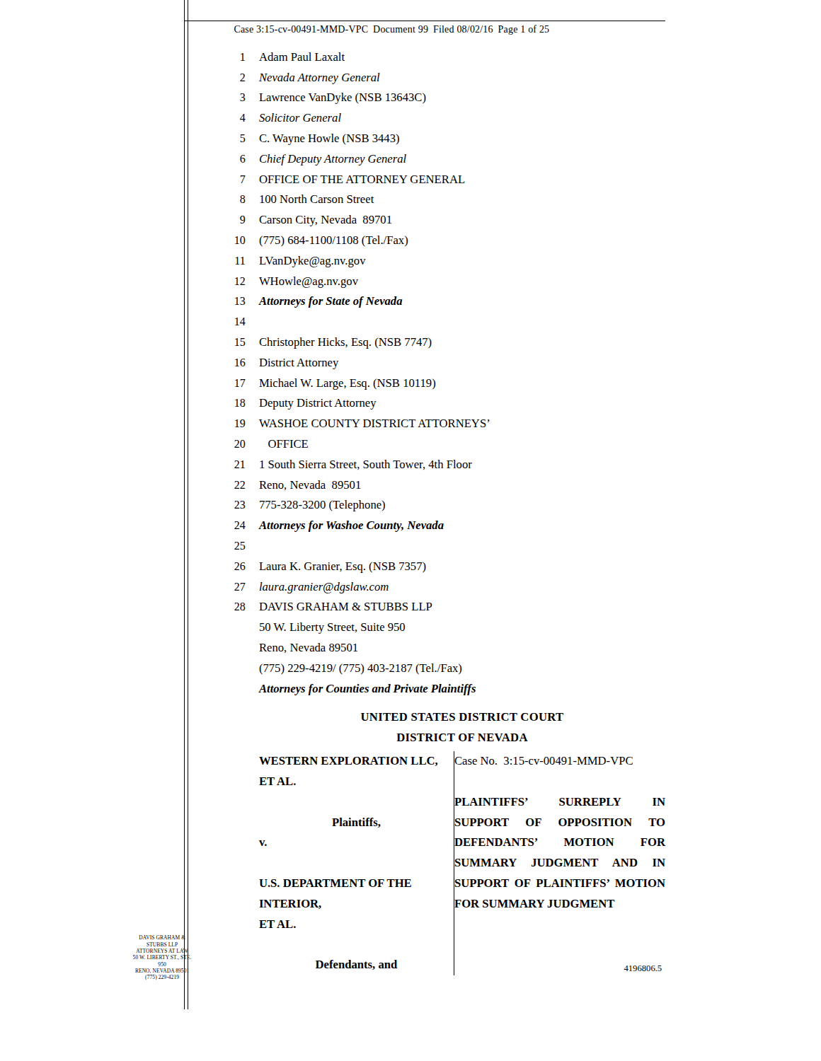Case 3:15-cv-00491-MMD-VPC Document 99 Filed 08/02/16 Page 1 of 25
1
2
3
4
5
6
7
8
9
10
11
12
13
14
15
16
17
18
19
20
21
22
23
24
25
26
27
28
Adam Paul Laxalt
Nevada Attorney General
Lawrence VanDyke (NSB 13643C)
Solicitor General
C. Wayne Howle (NSB 3443)
Chief Deputy Attorney General
OFFICE OF THE ATTORNEY GENERAL
100 North Carson Street
Carson City, Nevada 89701
(775) 684-1100/1108 (Tel./Fax)
LVanDyke@ag.nv.gov
WHowle@ag.nv.gov
Attorneys for State of Nevada
Christopher Hicks, Esq. (NSB 7747)
District Attorney
Michael W. Large, Esq. (NSB 10119)
Deputy District Attorney
WASHOE COUNTY DISTRICT ATTORNEYS’
OFFICE
1 South Sierra Street, South Tower, 4th Floor
Reno, Nevada 89501
775-328-3200 (Telephone)
Attorneys for Washoe County, Nevada
Laura K. Granier, Esq. (NSB 7357)
laura.granier@dgslaw.com
DAVIS GRAHAM & STUBBS LLP
50 W. Liberty Street, Suite 950
Reno, Nevada 89501
(775) 229-4219/ (775) 403-2187 (Tel./Fax)
Attorneys for Counties and Private Plaintiffs
UNITED STATES DISTRICT COURT
DISTRICT OF NEVADA
| WESTERN EXPLORATION LLC, ET AL. Plaintiffs, v. U.S. DEPARTMENT OF THE INTERIOR, ET AL. Defendants, and | Case No. 3:15-cv-00491-MMD-VPC PLAINTIFFS’ SURREPLY IN SUPPORT OF OPPOSITION TO DEFENDANTS’ MOTION FOR SUMMARY JUDGMENT AND IN SUPPORT OF PLAINTIFFS’ MOTION FOR SUMMARY JUDGMENT |
DAVIS GRAHAM &
STUBBS LLP
ATTORNEYS AT LAW
50 W. LIBERTY ST., STE. 950
RENO, NEVADA 89501
(775) 229-4219
4196806.5